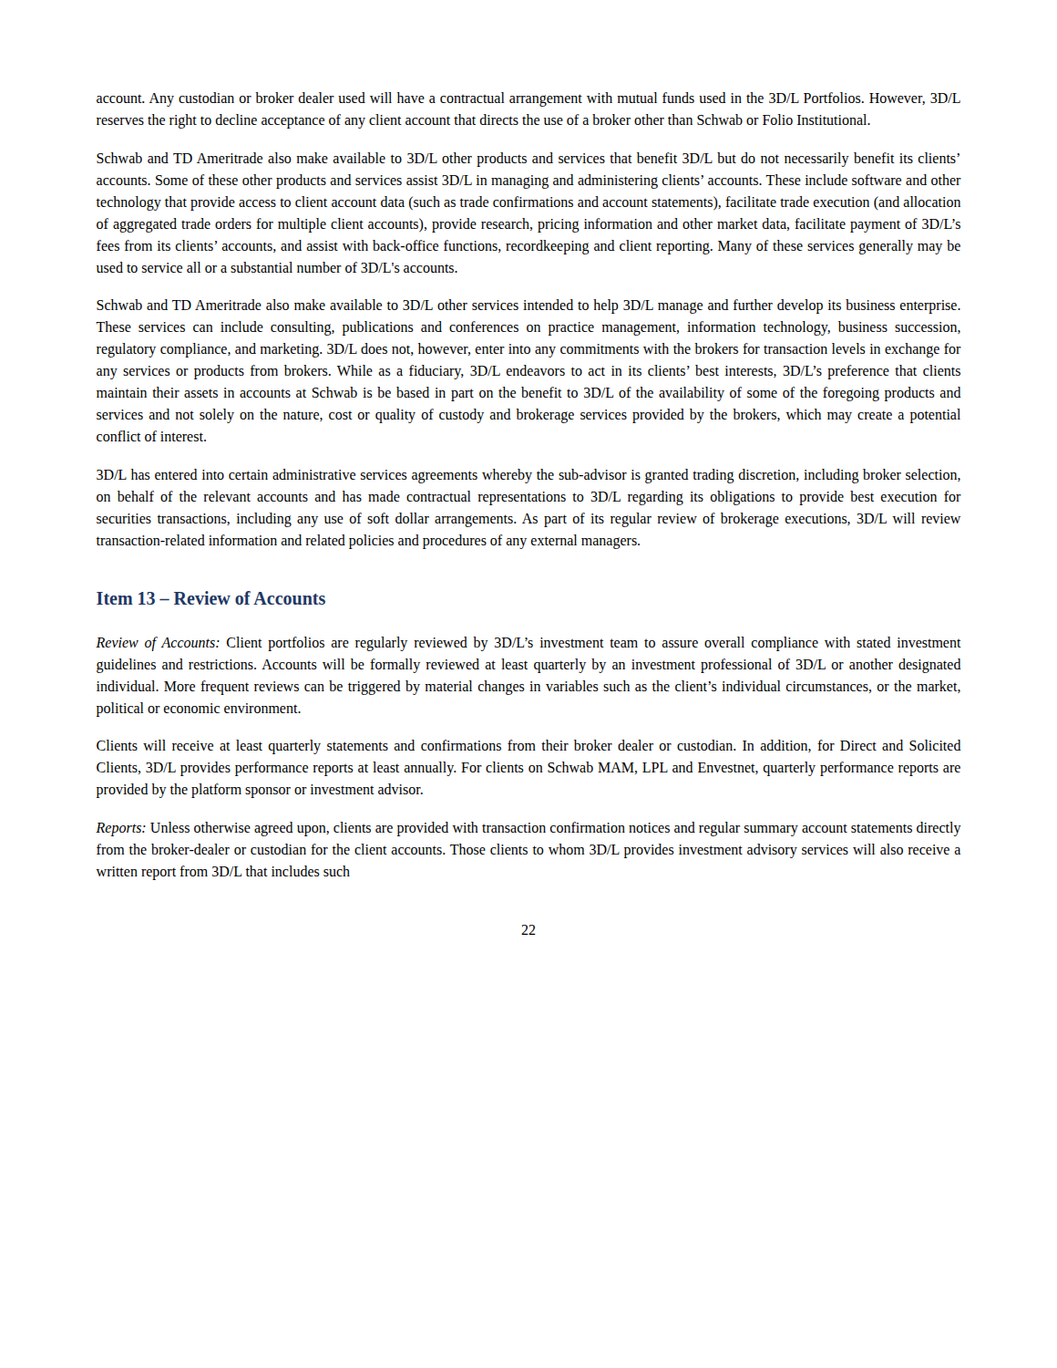account. Any custodian or broker dealer used will have a contractual arrangement with mutual funds used in the 3D/L Portfolios. However, 3D/L reserves the right to decline acceptance of any client account that directs the use of a broker other than Schwab or Folio Institutional.
Schwab and TD Ameritrade also make available to 3D/L other products and services that benefit 3D/L but do not necessarily benefit its clients’ accounts. Some of these other products and services assist 3D/L in managing and administering clients’ accounts. These include software and other technology that provide access to client account data (such as trade confirmations and account statements), facilitate trade execution (and allocation of aggregated trade orders for multiple client accounts), provide research, pricing information and other market data, facilitate payment of 3D/L’s fees from its clients’ accounts, and assist with back-office functions, recordkeeping and client reporting. Many of these services generally may be used to service all or a substantial number of 3D/L's accounts.
Schwab and TD Ameritrade also make available to 3D/L other services intended to help 3D/L manage and further develop its business enterprise. These services can include consulting, publications and conferences on practice management, information technology, business succession, regulatory compliance, and marketing. 3D/L does not, however, enter into any commitments with the brokers for transaction levels in exchange for any services or products from brokers. While as a fiduciary, 3D/L endeavors to act in its clients’ best interests, 3D/L’s preference that clients maintain their assets in accounts at Schwab is be based in part on the benefit to 3D/L of the availability of some of the foregoing products and services and not solely on the nature, cost or quality of custody and brokerage services provided by the brokers, which may create a potential conflict of interest.
3D/L has entered into certain administrative services agreements whereby the sub-advisor is granted trading discretion, including broker selection, on behalf of the relevant accounts and has made contractual representations to 3D/L regarding its obligations to provide best execution for securities transactions, including any use of soft dollar arrangements. As part of its regular review of brokerage executions, 3D/L will review transaction-related information and related policies and procedures of any external managers.
Item 13 – Review of Accounts
Review of Accounts: Client portfolios are regularly reviewed by 3D/L’s investment team to assure overall compliance with stated investment guidelines and restrictions. Accounts will be formally reviewed at least quarterly by an investment professional of 3D/L or another designated individual. More frequent reviews can be triggered by material changes in variables such as the client’s individual circumstances, or the market, political or economic environment.
Clients will receive at least quarterly statements and confirmations from their broker dealer or custodian. In addition, for Direct and Solicited Clients, 3D/L provides performance reports at least annually. For clients on Schwab MAM, LPL and Envestnet, quarterly performance reports are provided by the platform sponsor or investment advisor.
Reports: Unless otherwise agreed upon, clients are provided with transaction confirmation notices and regular summary account statements directly from the broker-dealer or custodian for the client accounts. Those clients to whom 3D/L provides investment advisory services will also receive a written report from 3D/L that includes such
22